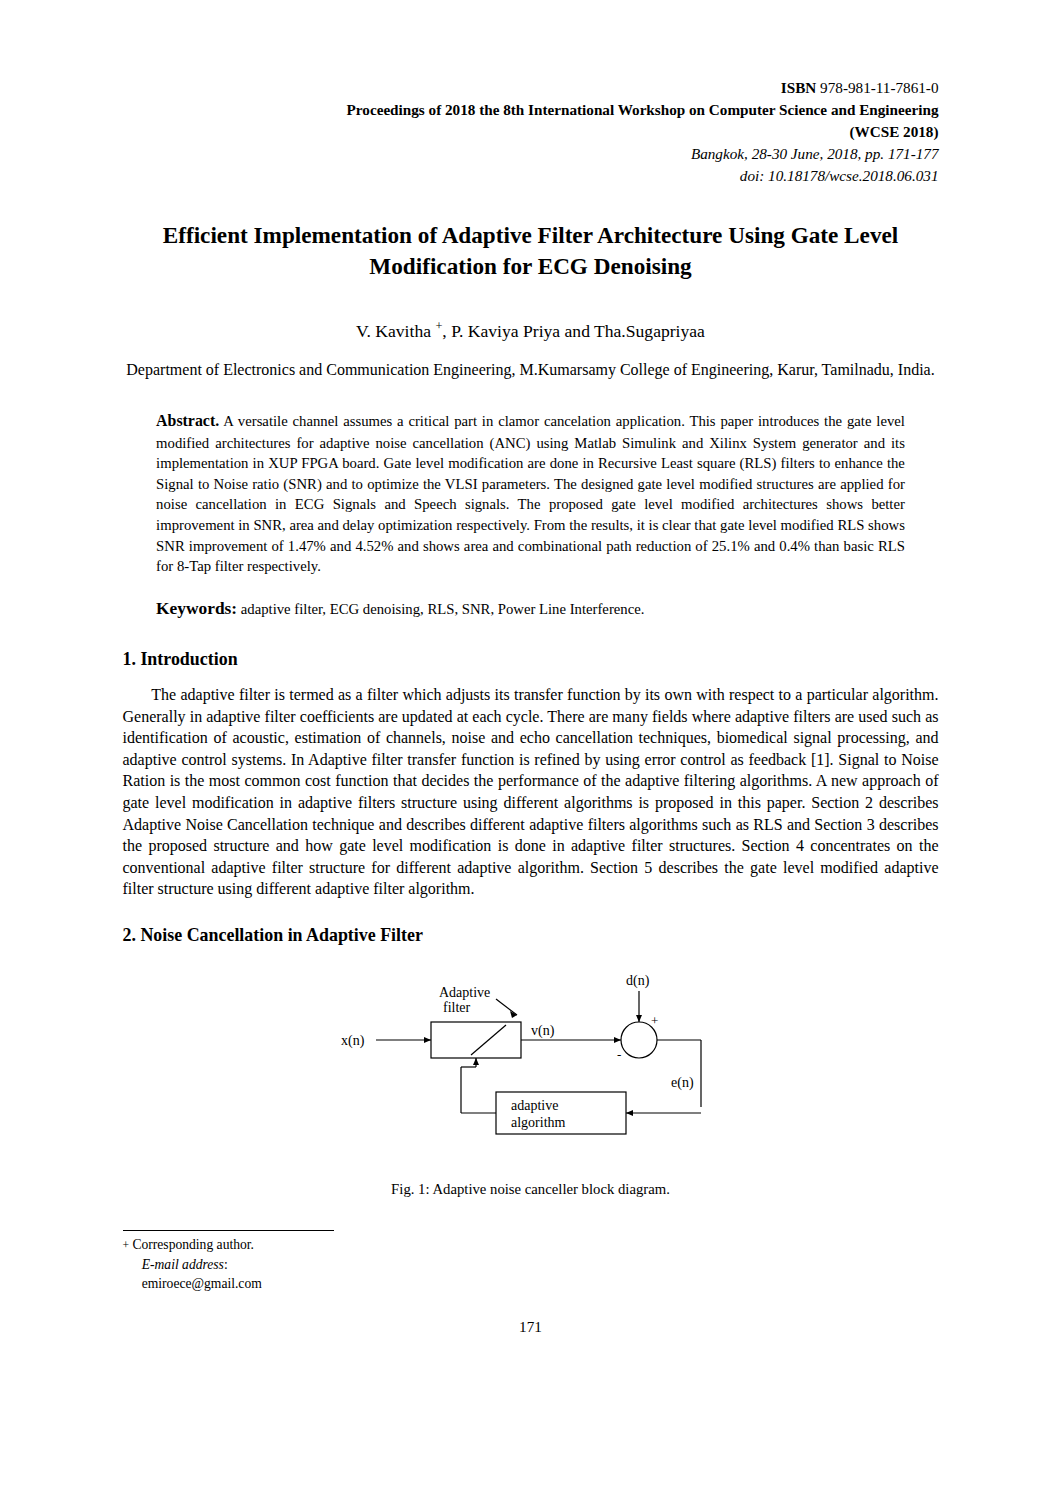ISBN 978-981-11-7861-0
Proceedings of 2018 the 8th International Workshop on Computer Science and Engineering
(WCSE 2018)
Bangkok, 28-30 June, 2018, pp. 171-177
doi: 10.18178/wcse.2018.06.031
Efficient Implementation of Adaptive Filter Architecture Using Gate Level Modification for ECG Denoising
V. Kavitha +, P. Kaviya Priya and Tha.Sugapriyaa
Department of Electronics and Communication Engineering, M.Kumarsamy College of Engineering, Karur, Tamilnadu, India.
Abstract. A versatile channel assumes a critical part in clamor cancelation application. This paper introduces the gate level modified architectures for adaptive noise cancellation (ANC) using Matlab Simulink and Xilinx System generator and its implementation in XUP FPGA board. Gate level modification are done in Recursive Least square (RLS) filters to enhance the Signal to Noise ratio (SNR) and to optimize the VLSI parameters. The designed gate level modified structures are applied for noise cancellation in ECG Signals and Speech signals. The proposed gate level modified architectures shows better improvement in SNR, area and delay optimization respectively. From the results, it is clear that gate level modified RLS shows SNR improvement of 1.47% and 4.52% and shows area and combinational path reduction of 25.1% and 0.4% than basic RLS for 8-Tap filter respectively.
Keywords: adaptive filter, ECG denoising, RLS, SNR, Power Line Interference.
1. Introduction
The adaptive filter is termed as a filter which adjusts its transfer function by its own with respect to a particular algorithm. Generally in adaptive filter coefficients are updated at each cycle. There are many fields where adaptive filters are used such as identification of acoustic, estimation of channels, noise and echo cancellation techniques, biomedical signal processing, and adaptive control systems. In Adaptive filter transfer function is refined by using error control as feedback [1]. Signal to Noise Ration is the most common cost function that decides the performance of the adaptive filtering algorithms. A new approach of gate level modification in adaptive filters structure using different algorithms is proposed in this paper. Section 2 describes Adaptive Noise Cancellation technique and describes different adaptive filters algorithms such as RLS and Section 3 describes the proposed structure and how gate level modification is done in adaptive filter structures. Section 4 concentrates on the conventional adaptive filter structure for different adaptive algorithm. Section 5 describes the gate level modified adaptive filter structure using different adaptive filter algorithm.
2. Noise Cancellation in Adaptive Filter
Adaptive filter x(n) v(n) + - d(n) e(n) adaptive algorithm
Fig. 1: Adaptive noise canceller block diagram.
+ Corresponding author.
E-mail address: emiroece@gmail.com
171